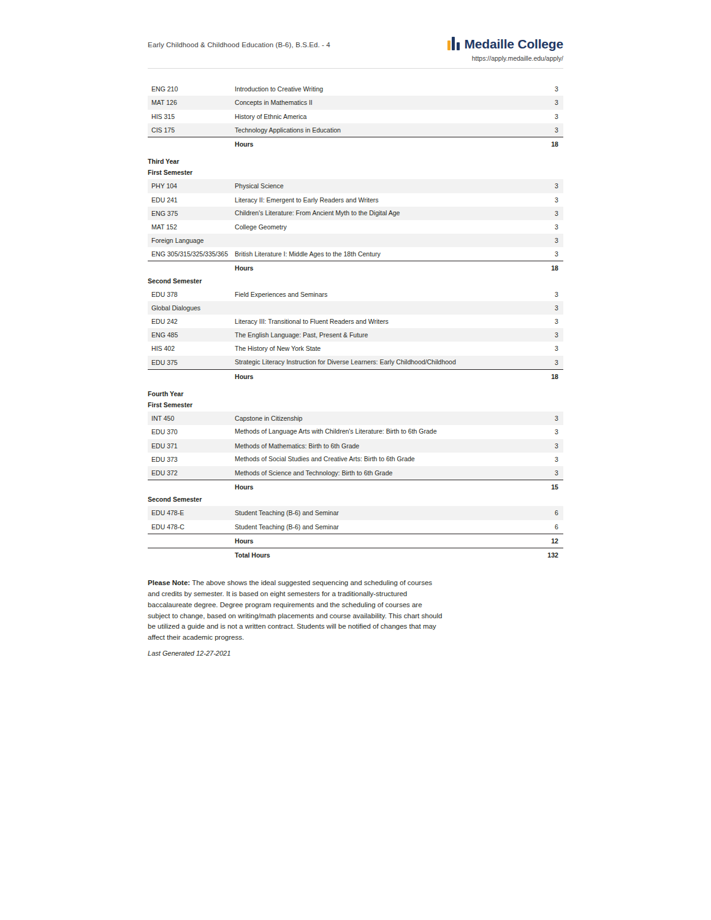Early Childhood & Childhood Education (B-6), B.S.Ed. - 4
Medaille College
https://apply.medaille.edu/apply/
| ENG 210 | Introduction to Creative Writing | 3 |
| MAT 126 | Concepts in Mathematics II | 3 |
| HIS 315 | History of Ethnic America | 3 |
| CIS 175 | Technology Applications in Education | 3 |
| | Hours | 18 |
| Third Year |
| First Semester |
| PHY 104 | Physical Science | 3 |
| EDU 241 | Literacy II: Emergent to Early Readers and Writers | 3 |
| ENG 375 | Children's Literature: From Ancient Myth to the Digital Age | 3 |
| MAT 152 | College Geometry | 3 |
| Foreign Language | | 3 |
| ENG 305/315/325/335/365 | British Literature I: Middle Ages to the 18th Century | 3 |
| | Hours | 18 |
| Second Semester |
| EDU 378 | Field Experiences and Seminars | 3 |
| Global Dialogues | | 3 |
| EDU 242 | Literacy III: Transitional to Fluent Readers and Writers | 3 |
| ENG 485 | The English Language: Past, Present & Future | 3 |
| HIS 402 | The History of New York State | 3 |
| EDU 375 | Strategic Literacy Instruction for Diverse Learners: Early Childhood/Childhood | 3 |
| | Hours | 18 |
| Fourth Year |
| First Semester |
| INT 450 | Capstone in Citizenship | 3 |
| EDU 370 | Methods of Language Arts with Children's Literature: Birth to 6th Grade | 3 |
| EDU 371 | Methods of Mathematics: Birth to 6th Grade | 3 |
| EDU 373 | Methods of Social Studies and Creative Arts: Birth to 6th Grade | 3 |
| EDU 372 | Methods of Science and Technology: Birth to 6th Grade | 3 |
| | Hours | 15 |
| Second Semester |
| EDU 478-E | Student Teaching (B-6) and Seminar | 6 |
| EDU 478-C | Student Teaching (B-6) and Seminar | 6 |
| | Hours | 12 |
| | Total Hours | 132 |
Please Note: The above shows the ideal suggested sequencing and scheduling of courses and credits by semester. It is based on eight semesters for a traditionally-structured baccalaureate degree. Degree program requirements and the scheduling of courses are subject to change, based on writing/math placements and course availability. This chart should be utilized a guide and is not a written contract. Students will be notified of changes that may affect their academic progress.
Last Generated 12-27-2021